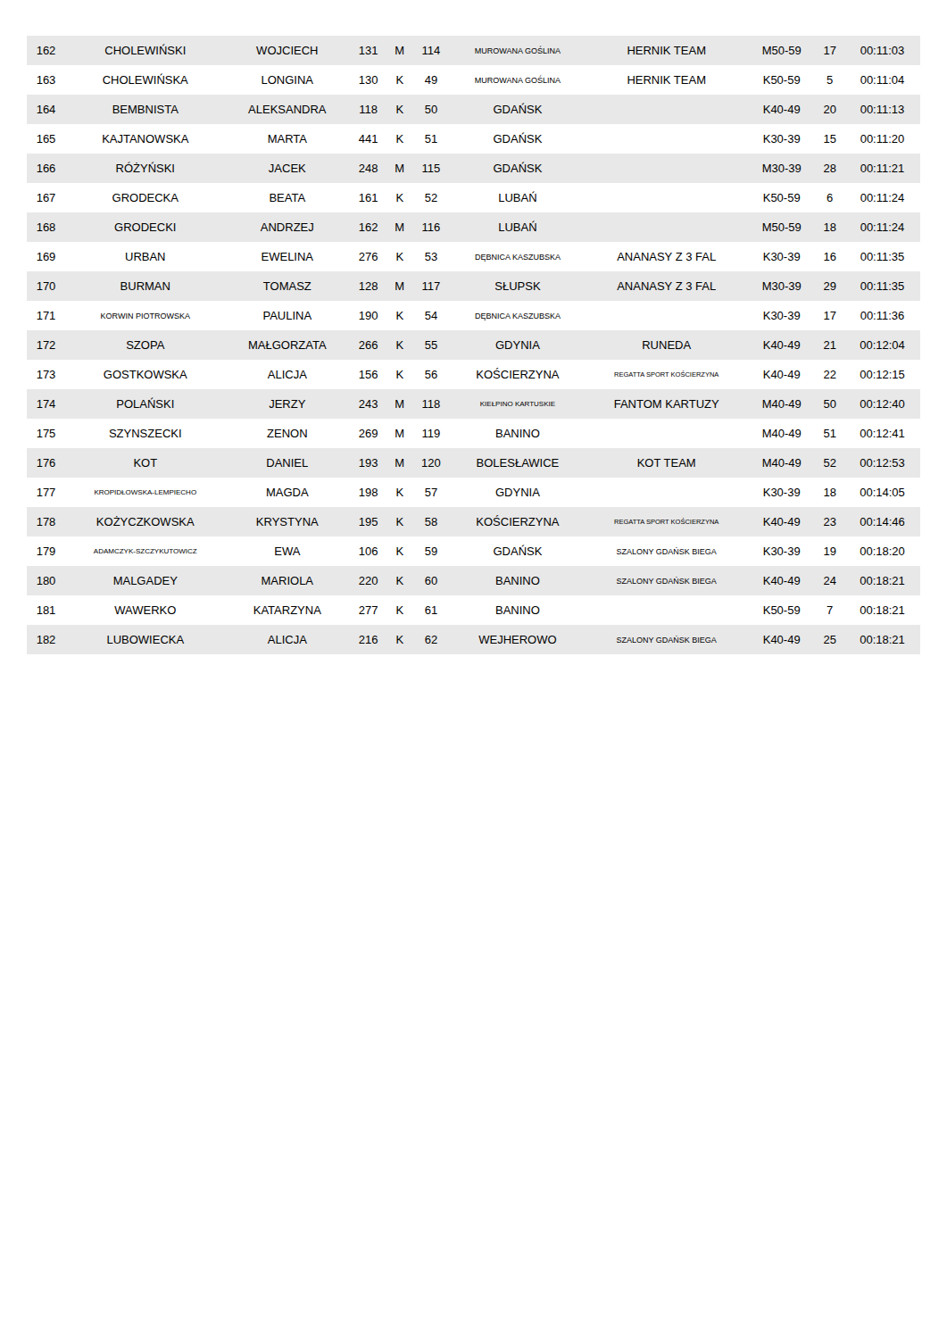| 162 | CHOLEWIŃSKI | WOJCIECH | 131 | M | 114 | MUROWANA GOŚLINA | HERNIK TEAM | M50-59 | 17 | 00:11:03 |
| 163 | CHOLEWIŃSKA | LONGINA | 130 | K | 49 | MUROWANA GOŚLINA | HERNIK TEAM | K50-59 | 5 | 00:11:04 |
| 164 | BEMBNISTA | ALEKSANDRA | 118 | K | 50 | GDAŃSK | | K40-49 | 20 | 00:11:13 |
| 165 | KAJTANOWSKA | MARTA | 441 | K | 51 | GDAŃSK | | K30-39 | 15 | 00:11:20 |
| 166 | RÓŻYŃSKI | JACEK | 248 | M | 115 | GDAŃSK | | M30-39 | 28 | 00:11:21 |
| 167 | GRODECKA | BEATA | 161 | K | 52 | LUBAŃ | | K50-59 | 6 | 00:11:24 |
| 168 | GRODECKI | ANDRZEJ | 162 | M | 116 | LUBAŃ | | M50-59 | 18 | 00:11:24 |
| 169 | URBAN | EWELINA | 276 | K | 53 | DĘBNICA KASZUBSKA | ANANASY Z 3 FAL | K30-39 | 16 | 00:11:35 |
| 170 | BURMAN | TOMASZ | 128 | M | 117 | SŁUPSK | ANANASY Z 3 FAL | M30-39 | 29 | 00:11:35 |
| 171 | KORWIN PIOTROWSKA | PAULINA | 190 | K | 54 | DĘBNICA KASZUBSKA | | K30-39 | 17 | 00:11:36 |
| 172 | SZOPA | MAŁGORZATA | 266 | K | 55 | GDYNIA | RUNEDA | K40-49 | 21 | 00:12:04 |
| 173 | GOSTKOWSKA | ALICJA | 156 | K | 56 | KOŚCIERZYNA | REGATTA SPORT KOŚCIERZYNA | K40-49 | 22 | 00:12:15 |
| 174 | POLAŃSKI | JERZY | 243 | M | 118 | KIEŁPINO KARTUSKIE | FANTOM KARTUZY | M40-49 | 50 | 00:12:40 |
| 175 | SZYNSZECKI | ZENON | 269 | M | 119 | BANINO | | M40-49 | 51 | 00:12:41 |
| 176 | KOT | DANIEL | 193 | M | 120 | BOLESŁAWICE | KOT TEAM | M40-49 | 52 | 00:12:53 |
| 177 | KROPIDŁOWSKA-LEMPIECHO | MAGDA | 198 | K | 57 | GDYNIA | | K30-39 | 18 | 00:14:05 |
| 178 | KOŻYCZKOWSKA | KRYSTYNA | 195 | K | 58 | KOŚCIERZYNA | REGATTA SPORT KOŚCIERZYNA | K40-49 | 23 | 00:14:46 |
| 179 | ADAMCZYK-SZCZYKUTOWICZ | EWA | 106 | K | 59 | GDAŃSK | SZALONY GDAŃSK BIEGA | K30-39 | 19 | 00:18:20 |
| 180 | MALGADEY | MARIOLA | 220 | K | 60 | BANINO | SZALONY GDAŃSK BIEGA | K40-49 | 24 | 00:18:21 |
| 181 | WAWERKO | KATARZYNA | 277 | K | 61 | BANINO | | K50-59 | 7 | 00:18:21 |
| 182 | LUBOWIECKA | ALICJA | 216 | K | 62 | WEJHEROWO | SZALONY GDAŃSK BIEGA | K40-49 | 25 | 00:18:21 |